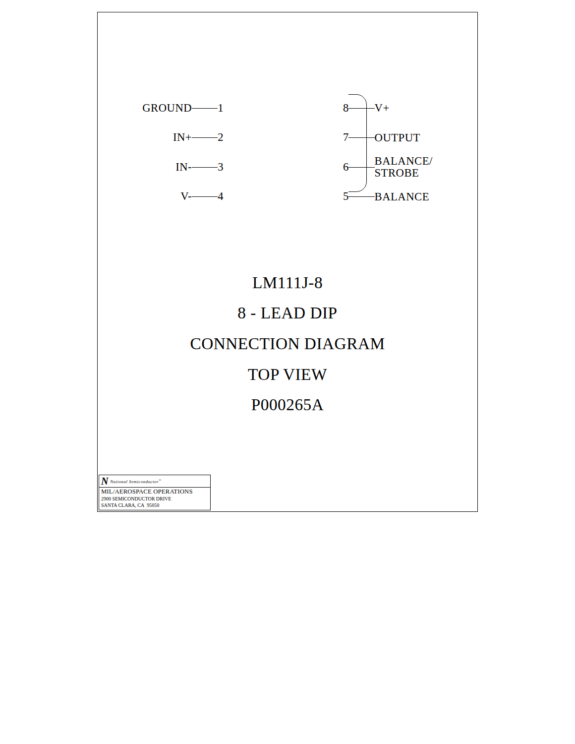| GROUND | | 1 | 8 | | V+ |
| IN+ | | 2 | 7 | | OUTPUT |
| IN- | | 3 | 6 | | BALANCE/ STROBE |
| V- | | 4 | 5 | | BALANCE |
LM111J-8
8 - LEAD DIP
CONNECTION DIAGRAM
TOP VIEW
P000265A
N National Semiconductor®
MIL/AEROSPACE OPERATIONS
2900 SEMICONDUCTOR DRIVE
SANTA CLARA, CA 95050